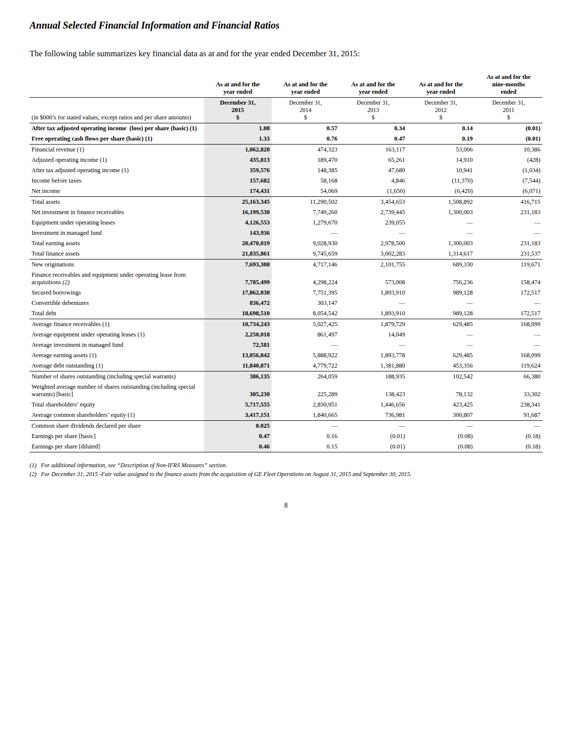Annual Selected Financial Information and Financial Ratios
The following table summarizes key financial data as at and for the year ended December 31, 2015:
| | As at and for the year ended | As at and for the year ended | As at and for the year ended | As at and for the year ended | As at and for the nine-months ended |
| --- | --- | --- | --- | --- | --- |
| (in $000’s for stated values, except ratios and per share amounts) | December 31, 2015 $ | December 31, 2014 $ | December 31, 2013 $ | December 31, 2012 $ | December 31, 2011 $ |
| After tax adjusted operating income (loss) per share (basic) (1) | 1.08 | 0.57 | 0.34 | 0.14 | (0.01) |
| Free operating cash flows per share (basic) (1) | 1.33 | 0.76 | 0.47 | 0.19 | (0.01) |
| Financial revenue (1) | 1,062,820 | 474,323 | 163,117 | 53,006 | 10,386 |
| Adjusted operating income (1) | 435,813 | 189,470 | 65,261 | 14,910 | (428) |
| After tax adjusted operating income (1) | 359,576 | 148,385 | 47,680 | 10,941 | (1,034) |
| Income before taxes | 157,682 | 58,168 | 4,846 | (11,370) | (7,544) |
| Net income | 174,431 | 54,069 | (1,650) | (6,420) | (6,071) |
| Total assets | 25,163,345 | 11,290,502 | 3,454,653 | 1,508,892 | 416,715 |
| Net investment in finance receivables | 16,199,530 | 7,749,260 | 2,739,445 | 1,300,003 | 231,183 |
| Equipment under operating leases | 4,126,553 | 1,279,670 | 239,055 | — | — |
| Investment in managed fund | 143,936 | — | — | — | — |
| Total earning assets | 20,470,019 | 9,028,930 | 2,978,500 | 1,300,003 | 231,183 |
| Total finance assets | 21,835,861 | 9,745,659 | 3,002,283 | 1,314,617 | 231,537 |
| New originations | 7,693,308 | 4,717,146 | 2,101,755 | 689,330 | 119,671 |
| Finance receivables and equipment under operating lease from acquisitions (2) | 7,785,499 | 4,298,224 | 573,008 | 756,236 | 158,474 |
| Secured borrowings | 17,862,038 | 7,751,395 | 1,893,910 | 989,128 | 172,517 |
| Convertible debentures | 836,472 | 303,147 | — | — | — |
| Total debt | 18,698,510 | 8,054,542 | 1,893,910 | 989,128 | 172,517 |
| Average finance receivables (1) | 10,734,243 | 5,027,425 | 1,879,729 | 629,485 | 168,099 |
| Average equipment under operating leases (1) | 2,250,018 | 861,497 | 14,049 | — | — |
| Average investment in managed fund | 72,581 | — | — | — | — |
| Average earning assets (1) | 13,056,842 | 5,888,922 | 1,893,778 | 629,485 | 168,099 |
| Average debt outstanding (1) | 11,840,871 | 4,779,722 | 1,381,880 | 453,356 | 119,624 |
| Number of shares outstanding (including special warrants) | 386,135 | 264,059 | 188,935 | 102,542 | 66,380 |
| Weighted average number of shares outstanding (including special warrants) [basic] | 305,230 | 225,289 | 138,423 | 78,132 | 33,302 |
| Total shareholders’ equity | 5,717,555 | 2,830,951 | 1,446,656 | 423,425 | 238,341 |
| Average common shareholders’ equity (1) | 3,417,151 | 1,840,665 | 736,981 | 300,807 | 91,687 |
| Common share dividends declared per share | 0.025 | — | — | — | — |
| Earnings per share [basic] | 0.47 | 0.16 | (0.01) | (0.08) | (0.18) |
| Earnings per share [diluted] | 0.46 | 0.15 | (0.01) | (0.08) | (0.18) |
(1) For additional information, see “Description of Non-IFRS Measures” section.
(2) For December 31, 2015 -Fair value assigned to the finance assets from the acquisition of GE Fleet Operations on August 31, 2015 and September 30, 2015.
8